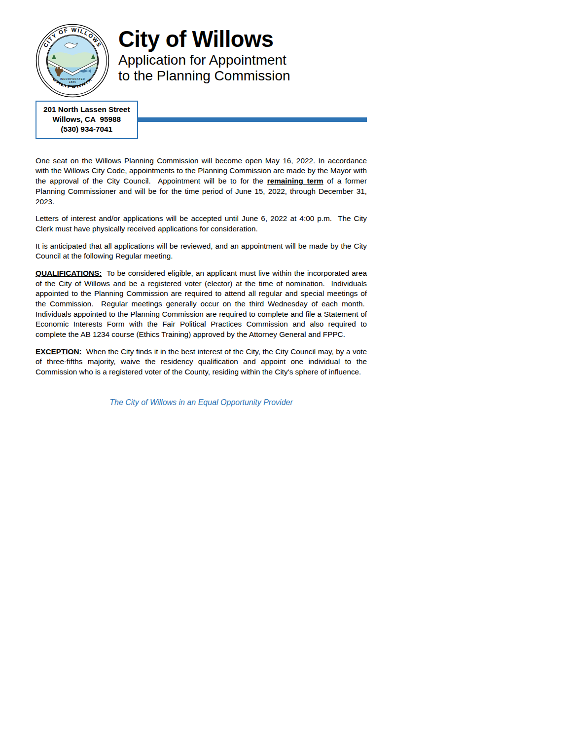CITY OF WILLOWS CALIFORNIA INCORPORATED 1886
City of Willows
Application for Appointment
to the Planning Commission
201 North Lassen Street
Willows, CA 95988
(530) 934-7041
One seat on the Willows Planning Commission will become open May 16, 2022. In accordance with the Willows City Code, appointments to the Planning Commission are made by the Mayor with the approval of the City Council. Appointment will be to for the remaining term of a former Planning Commissioner and will be for the time period of June 15, 2022, through December 31, 2023.
Letters of interest and/or applications will be accepted until June 6, 2022 at 4:00 p.m. The City Clerk must have physically received applications for consideration.
It is anticipated that all applications will be reviewed, and an appointment will be made by the City Council at the following Regular meeting.
QUALIFICATIONS: To be considered eligible, an applicant must live within the incorporated area of the City of Willows and be a registered voter (elector) at the time of nomination. Individuals appointed to the Planning Commission are required to attend all regular and special meetings of the Commission. Regular meetings generally occur on the third Wednesday of each month. Individuals appointed to the Planning Commission are required to complete and file a Statement of Economic Interests Form with the Fair Political Practices Commission and also required to complete the AB 1234 course (Ethics Training) approved by the Attorney General and FPPC.
EXCEPTION: When the City finds it in the best interest of the City, the City Council may, by a vote of three-fifths majority, waive the residency qualification and appoint one individual to the Commission who is a registered voter of the County, residing within the City's sphere of influence.
The City of Willows in an Equal Opportunity Provider